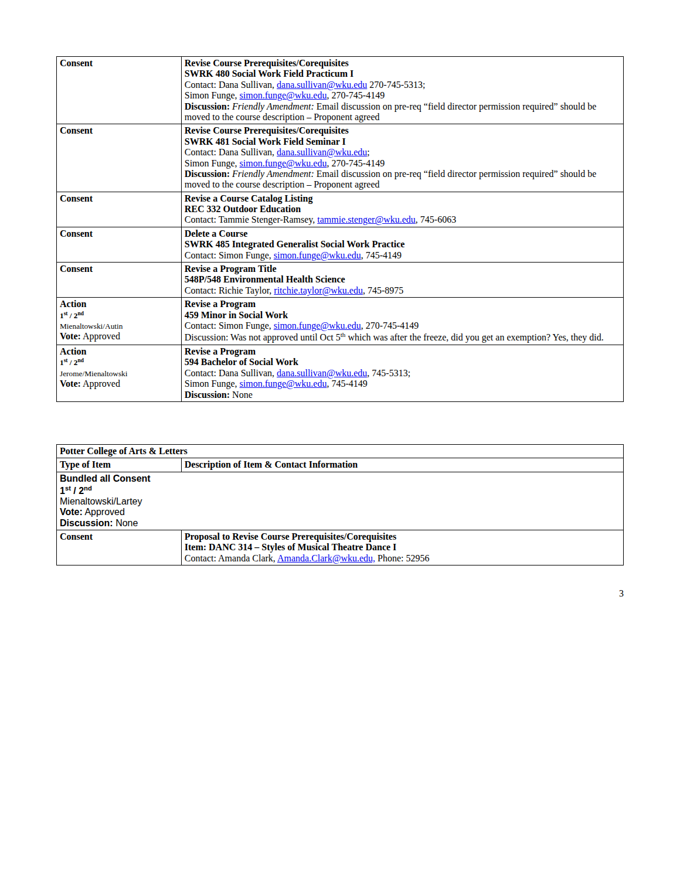| Consent | Revise Course Prerequisites/Corequisites SWRK 480 Social Work Field Practicum I Contact: Dana Sullivan, dana.sullivan@wku.edu 270-745-5313; Simon Funge, simon.funge@wku.edu , 270-745-4149 Discussion: Friendly Amendment: Email discussion on pre-req “field director permission required” should be moved to the course description – Proponent agreed |
| Consent | Revise Course Prerequisites/Corequisites SWRK 481 Social Work Field Seminar I Contact: Dana Sullivan, dana.sullivan@wku.edu ; Simon Funge, simon.funge@wku.edu , 270-745-4149 Discussion: Friendly Amendment: Email discussion on pre-req “field director permission required” should be moved to the course description – Proponent agreed |
| Consent | Revise a Course Catalog Listing REC 332 Outdoor Education Contact: Tammie Stenger-Ramsey, tammie.stenger@wku.edu , 745-6063 |
| Consent | Delete a Course SWRK 485 Integrated Generalist Social Work Practice Contact: Simon Funge, simon.funge@wku.edu , 745-4149 |
| Consent | Revise a Program Title 548P/548 Environmental Health Science Contact: Richie Taylor, ritchie.taylor@wku.edu , 745-8975 |
| Action 1 st / 2 nd Mienaltowski/Autin Vote: Approved | Revise a Program 459 Minor in Social Work Contact: Simon Funge, simon.funge@wku.edu , 270-745-4149 Discussion: Was not approved until Oct 5 th which was after the freeze, did you get an exemption? Yes, they did. |
| Action 1 st / 2 nd Jerome/Mienaltowski Vote: Approved | Revise a Program 594 Bachelor of Social Work Contact: Dana Sullivan, dana.sullivan@wku.edu , 745-5313; Simon Funge, simon.funge@wku.edu , 745-4149 Discussion: None |
| Potter College of Arts & Letters |
| Type of Item | Description of Item & Contact Information |
| Bundled all Consent 1 st / 2 nd Mienaltowski/Lartey Vote: Approved Discussion: None |
| Consent | Proposal to Revise Course Prerequisites/Corequisites Item: DANC 314 – Styles of Musical Theatre Dance I Contact: Amanda Clark, Amanda.Clark@wku.edu, Phone: 52956 |
3